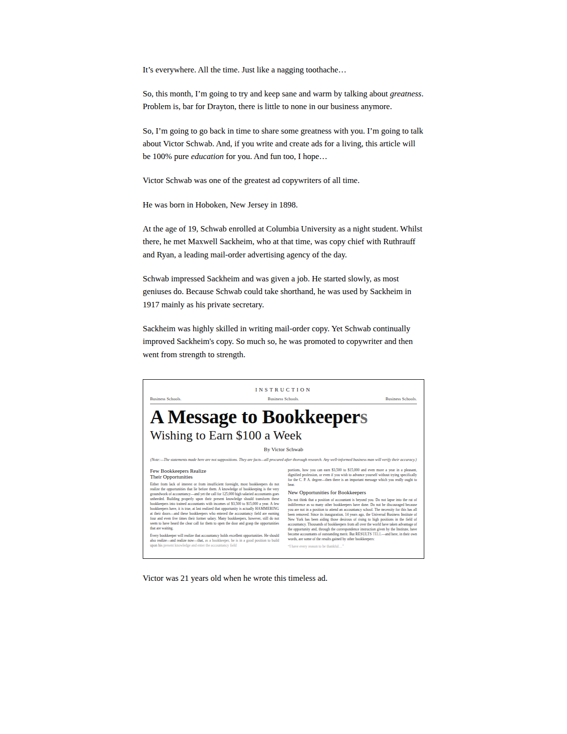It’s everywhere. All the time. Just like a nagging toothache…
So, this month, I’m going to try and keep sane and warm by talking about greatness. Problem is, bar for Drayton, there is little to none in our business anymore.
So, I’m going to go back in time to share some greatness with you. I’m going to talk about Victor Schwab. And, if you write and create ads for a living, this article will be 100% pure education for you. And fun too, I hope…
Victor Schwab was one of the greatest ad copywriters of all time.
He was born in Hoboken, New Jersey in 1898.
At the age of 19, Schwab enrolled at Columbia University as a night student. Whilst there, he met Maxwell Sackheim, who at that time, was copy chief with Ruthrauff and Ryan, a leading mail-order advertising agency of the day.
Schwab impressed Sackheim and was given a job. He started slowly, as most geniuses do. Because Schwab could take shorthand, he was used by Sackheim in 1917 mainly as his private secretary.
Sackheim was highly skilled in writing mail-order copy. Yet Schwab continually improved Sackheim's copy. So much so, he was promoted to copywriter and then went from strength to strength.
INSTRUCTION
Business Schools. Business Schools. Business Schools.
A Message to Bookkeepers
Wishing to Earn $100 a Week
By Victor Schwab
(Note:—The statements made here are not suppositions. They are facts—all procured after thorough research. Any well-informed business man will verify their accuracy.)
Few Bookkeepers Realize
Their Opportunities
Either from lack of interest or from insufficient foresight, most bookkeepers do not realize the opportunities that lie before them. A knowledge of bookkeeping is the very groundwork of accountancy—and yet the call for 125,000 high salaried accountants goes unheeded. Building properly upon their present knowledge should transform these bookkeepers into trained accountants with incomes of $3,500 to $15,000 a year. A few bookkeepers have, it is true, at last realized that opportunity is actually HAMMERING at their doors—and these bookkeepers who entered the accountancy field are earning four and even five times their former salary. Many bookkeepers, however, still do not seem to have heard the clear call for them to open the door and grasp the opportunities that are waiting.
Every bookkeeper will realize that accountancy holds excellent opportunities. He should also realize—and realize now—that, as a bookkeeper, he is in a good position to build upon his present knowledge and enter the accountancy field
portions, how you can earn $3,500 to $15,000 and even more a year in a pleasant, dignified profession, or even if you wish to advance yourself without trying specifically for the C. P. A. degree—then there is an important message which you really ought to hear.
New Opportunities for Bookkeepers
Do not think that a position of accountant is beyond you. Do not lapse into the rut of indifference as so many other bookkeepers have done. Do not be discouraged because you are not in a position to attend an accountancy school. The necessity for this has all been removed. Since its inauguration, 14 years ago, the Universal Business Institute of New York has been aiding those desirous of rising to high positions in the field of accountancy. Thousands of bookkeepers from all over the world have taken advantage of the opportunity and, through the correspondence instruction given by the Institute, have become accountants of outstanding merit. But RESULTS TELL—and here, in their own words, are some of the results gained by other bookkeepers:
“I have every reason to be thankful…”
Victor Schwab's ad: "A Message to Bookkeepers Wishing to Earn $100 a Week"
Victor was 21 years old when he wrote this timeless ad.